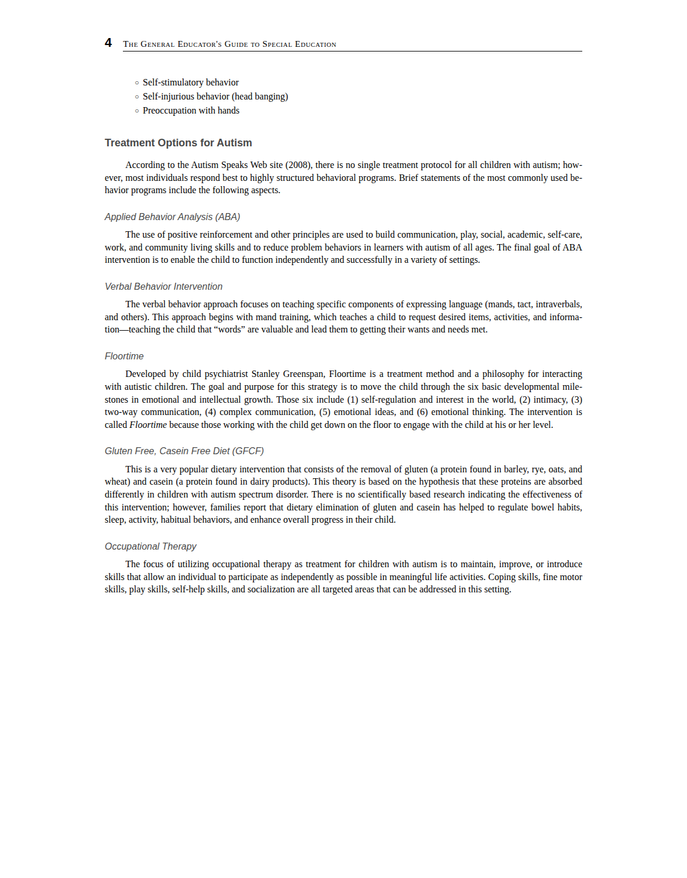4 The General Educator's Guide to Special Education
Self-stimulatory behavior
Self-injurious behavior (head banging)
Preoccupation with hands
Treatment Options for Autism
According to the Autism Speaks Web site (2008), there is no single treatment protocol for all children with autism; however, most individuals respond best to highly structured behavioral programs. Brief statements of the most commonly used behavior programs include the following aspects.
Applied Behavior Analysis (ABA)
The use of positive reinforcement and other principles are used to build communication, play, social, academic, self-care, work, and community living skills and to reduce problem behaviors in learners with autism of all ages. The final goal of ABA intervention is to enable the child to function independently and successfully in a variety of settings.
Verbal Behavior Intervention
The verbal behavior approach focuses on teaching specific components of expressing language (mands, tact, intraverbals, and others). This approach begins with mand training, which teaches a child to request desired items, activities, and information—teaching the child that “words” are valuable and lead them to getting their wants and needs met.
Floortime
Developed by child psychiatrist Stanley Greenspan, Floortime is a treatment method and a philosophy for interacting with autistic children. The goal and purpose for this strategy is to move the child through the six basic developmental milestones in emotional and intellectual growth. Those six include (1) self-regulation and interest in the world, (2) intimacy, (3) two-way communication, (4) complex communication, (5) emotional ideas, and (6) emotional thinking. The intervention is called Floortime because those working with the child get down on the floor to engage with the child at his or her level.
Gluten Free, Casein Free Diet (GFCF)
This is a very popular dietary intervention that consists of the removal of gluten (a protein found in barley, rye, oats, and wheat) and casein (a protein found in dairy products). This theory is based on the hypothesis that these proteins are absorbed differently in children with autism spectrum disorder. There is no scientifically based research indicating the effectiveness of this intervention; however, families report that dietary elimination of gluten and casein has helped to regulate bowel habits, sleep, activity, habitual behaviors, and enhance overall progress in their child.
Occupational Therapy
The focus of utilizing occupational therapy as treatment for children with autism is to maintain, improve, or introduce skills that allow an individual to participate as independently as possible in meaningful life activities. Coping skills, fine motor skills, play skills, self-help skills, and socialization are all targeted areas that can be addressed in this setting.